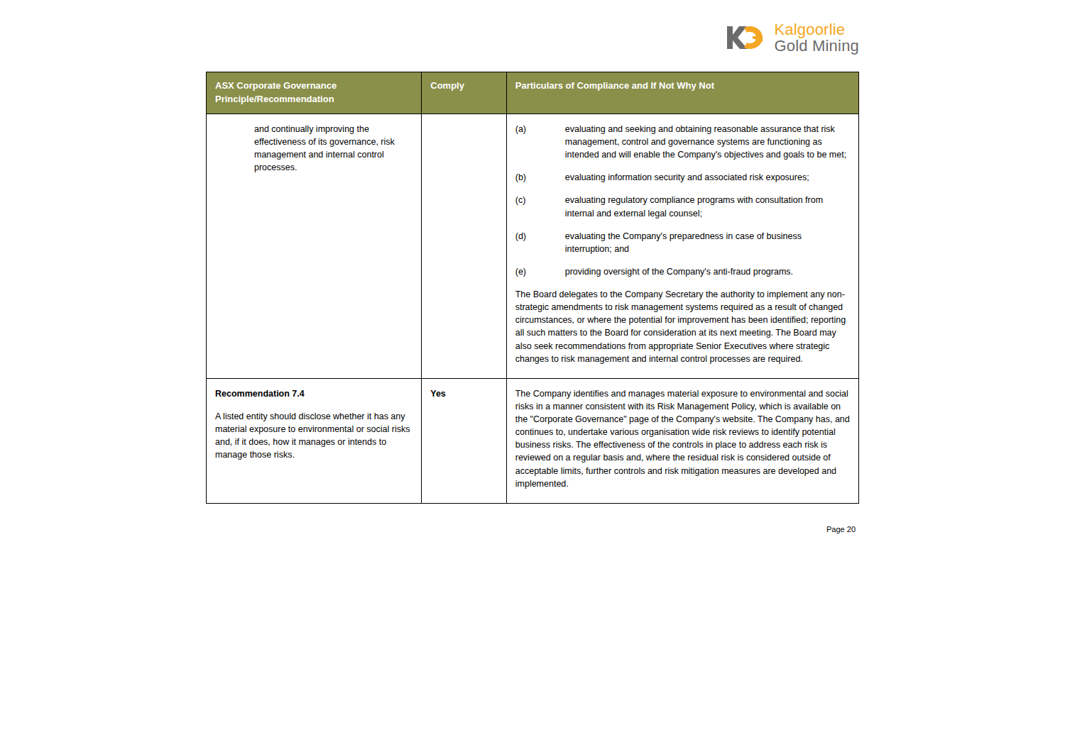Kalgoorlie
Gold Mining
| ASX Corporate Governance Principle/Recommendation | Comply | Particulars of Compliance and If Not Why Not |
| --- | --- | --- |
| and continually improving the effectiveness of its governance, risk management and internal control processes. | | (a) evaluating and seeking and obtaining reasonable assurance that risk management, control and governance systems are functioning as intended and will enable the Company's objectives and goals to be met; (b) evaluating information security and associated risk exposures; (c) evaluating regulatory compliance programs with consultation from internal and external legal counsel; (d) evaluating the Company's preparedness in case of business interruption; and (e) providing oversight of the Company's anti-fraud programs. The Board delegates to the Company Secretary the authority to implement any non-strategic amendments to risk management systems required as a result of changed circumstances, or where the potential for improvement has been identified; reporting all such matters to the Board for consideration at its next meeting. The Board may also seek recommendations from appropriate Senior Executives where strategic changes to risk management and internal control processes are required. |
| Recommendation 7.4 A listed entity should disclose whether it has any material exposure to environmental or social risks and, if it does, how it manages or intends to manage those risks. | Yes | The Company identifies and manages material exposure to environmental and social risks in a manner consistent with its Risk Management Policy, which is available on the "Corporate Governance" page of the Company's website. The Company has, and continues to, undertake various organisation wide risk reviews to identify potential business risks. The effectiveness of the controls in place to address each risk is reviewed on a regular basis and, where the residual risk is considered outside of acceptable limits, further controls and risk mitigation measures are developed and implemented. |
Page 20